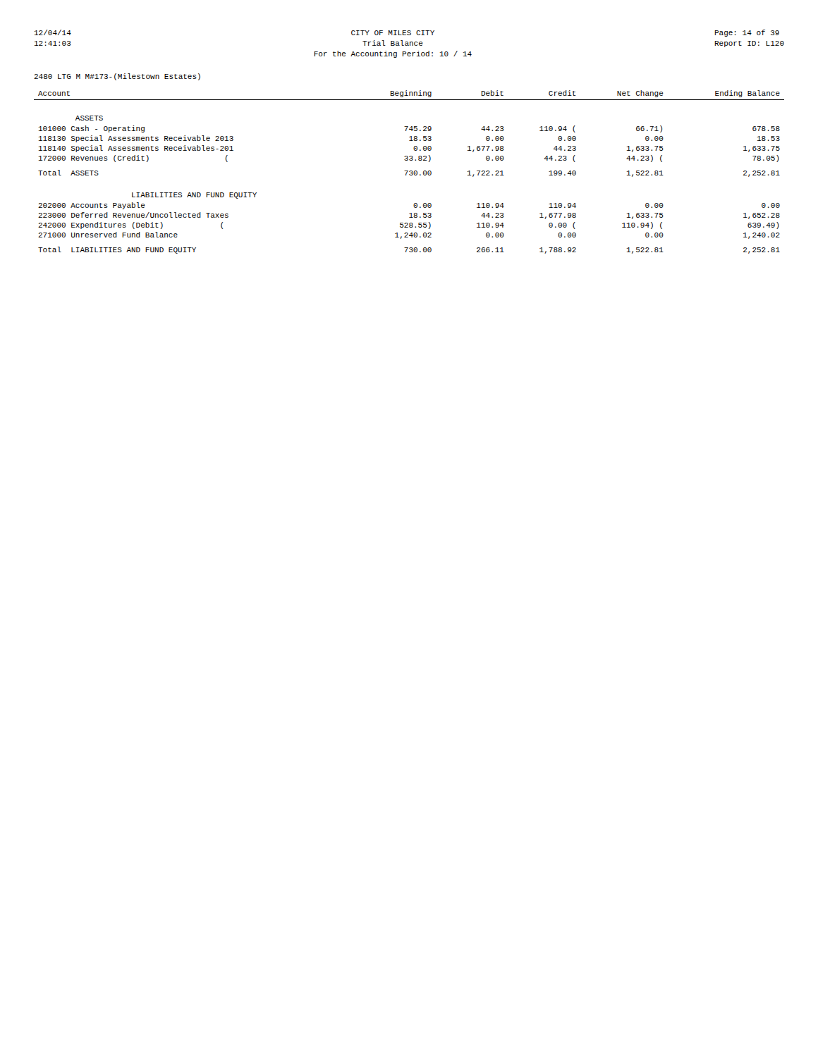12/04/14 12:41:03
CITY OF MILES CITY Trial Balance For the Accounting Period: 10 / 14
Page: 14 of 39 Report ID: L120
2480 LTG M M#173-(Milestown Estates)
| Account | Beginning | Debit | Credit | Net Change | Ending Balance |
| --- | --- | --- | --- | --- | --- |
| ASSETS |
| 101000 Cash - Operating | 745.29 | 44.23 | 110.94 ( | 66.71) | 678.58 |
| 118130 Special Assessments Receivable 2013 | 18.53 | 0.00 | 0.00 | 0.00 | 18.53 |
| 118140 Special Assessments Receivables-201 | 0.00 | 1,677.98 | 44.23 | 1,633.75 | 1,633.75 |
| 172000 Revenues (Credit) ( | 33.82) | 0.00 | 44.23 ( | 44.23) ( | 78.05) |
| Total ASSETS | 730.00 | 1,722.21 | 199.40 | 1,522.81 | 2,252.81 |
| LIABILITIES AND FUND EQUITY |
| 202000 Accounts Payable | 0.00 | 110.94 | 110.94 | 0.00 | 0.00 |
| 223000 Deferred Revenue/Uncollected Taxes | 18.53 | 44.23 | 1,677.98 | 1,633.75 | 1,652.28 |
| 242000 Expenditures (Debit) ( | 528.55) | 110.94 | 0.00 ( | 110.94) ( | 639.49) |
| 271000 Unreserved Fund Balance | 1,240.02 | 0.00 | 0.00 | 0.00 | 1,240.02 |
| Total LIABILITIES AND FUND EQUITY | 730.00 | 266.11 | 1,788.92 | 1,522.81 | 2,252.81 |